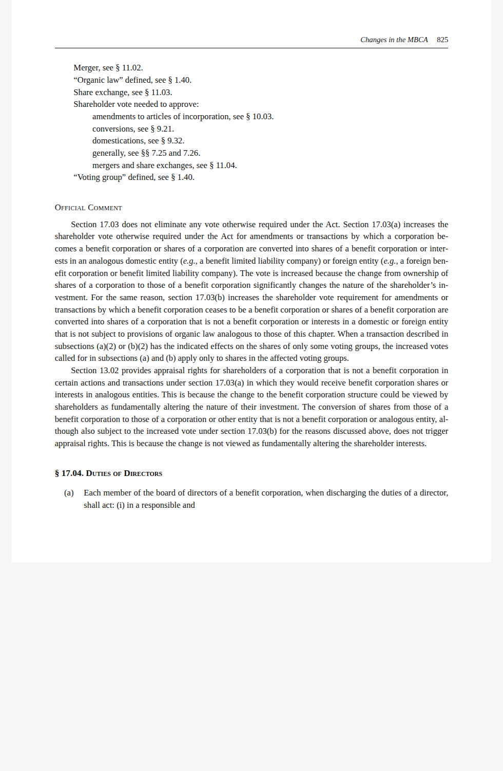Changes in the MBCA 825
Merger, see § 11.02.
“Organic law” defined, see § 1.40.
Share exchange, see § 11.03.
Shareholder vote needed to approve:
amendments to articles of incorporation, see § 10.03.
conversions, see § 9.21.
domestications, see § 9.32.
generally, see §§ 7.25 and 7.26.
mergers and share exchanges, see § 11.04.
“Voting group” defined, see § 1.40.
Official Comment
Section 17.03 does not eliminate any vote otherwise required under the Act. Section 17.03(a) increases the shareholder vote otherwise required under the Act for amendments or transactions by which a corporation becomes a benefit corporation or shares of a corporation are converted into shares of a benefit corporation or interests in an analogous domestic entity (e.g., a benefit limited liability company) or foreign entity (e.g., a foreign benefit corporation or benefit limited liability company). The vote is increased because the change from ownership of shares of a corporation to those of a benefit corporation significantly changes the nature of the shareholder’s investment. For the same reason, section 17.03(b) increases the shareholder vote requirement for amendments or transactions by which a benefit corporation ceases to be a benefit corporation or shares of a benefit corporation are converted into shares of a corporation that is not a benefit corporation or interests in a domestic or foreign entity that is not subject to provisions of organic law analogous to those of this chapter. When a transaction described in subsections (a)(2) or (b)(2) has the indicated effects on the shares of only some voting groups, the increased votes called for in subsections (a) and (b) apply only to shares in the affected voting groups.
Section 13.02 provides appraisal rights for shareholders of a corporation that is not a benefit corporation in certain actions and transactions under section 17.03(a) in which they would receive benefit corporation shares or interests in analogous entities. This is because the change to the benefit corporation structure could be viewed by shareholders as fundamentally altering the nature of their investment. The conversion of shares from those of a benefit corporation to those of a corporation or other entity that is not a benefit corporation or analogous entity, although also subject to the increased vote under section 17.03(b) for the reasons discussed above, does not trigger appraisal rights. This is because the change is not viewed as fundamentally altering the shareholder interests.
§ 17.04. Duties of Directors
(a) Each member of the board of directors of a benefit corporation, when discharging the duties of a director, shall act: (i) in a responsible and